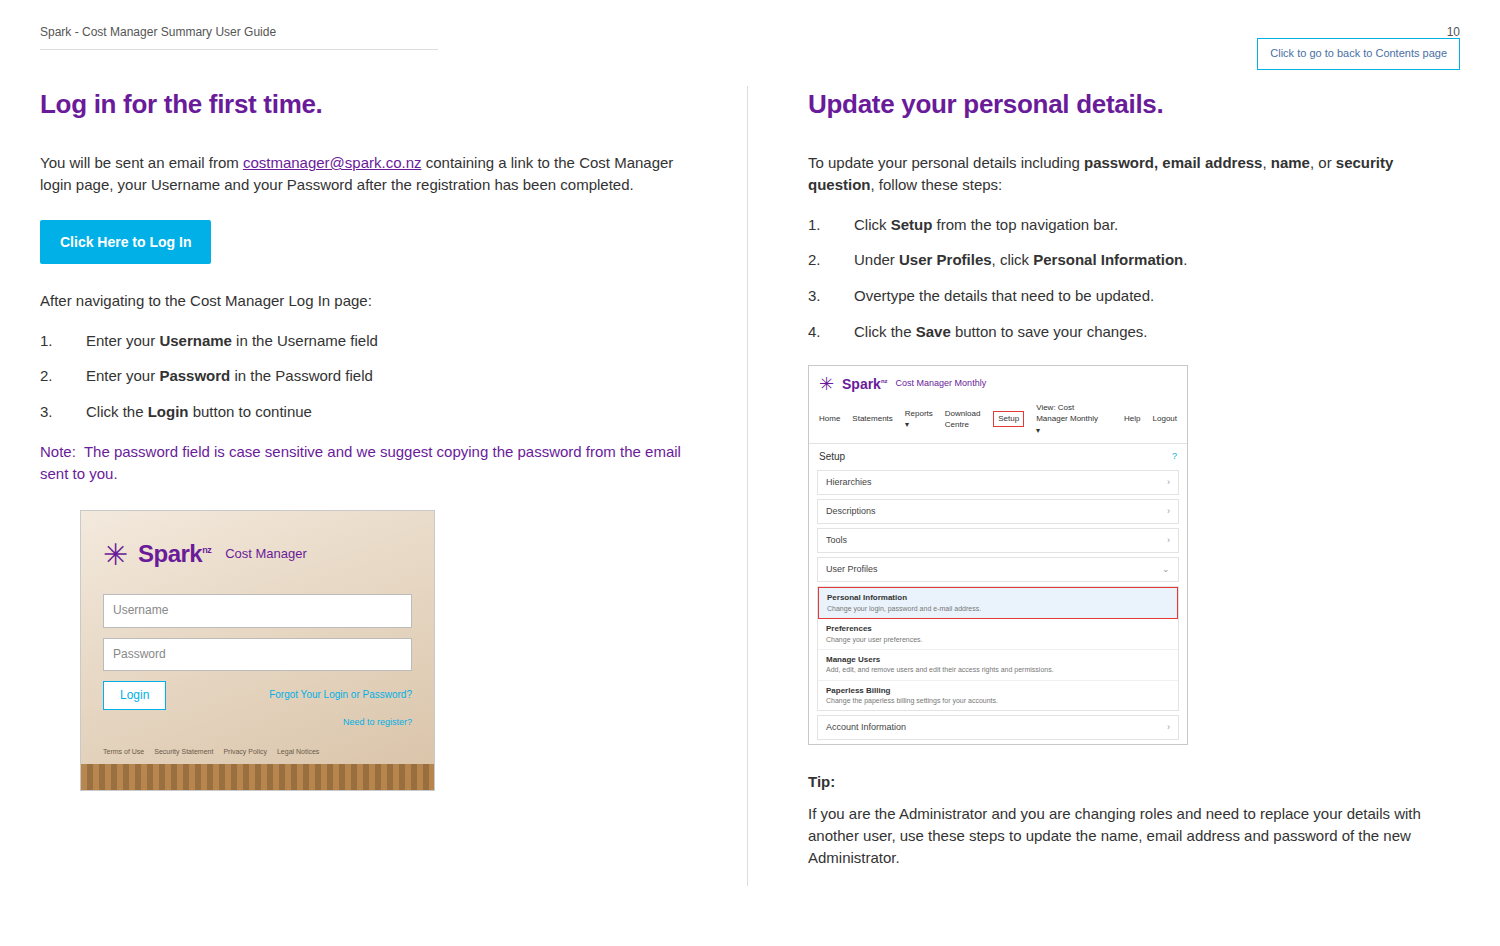Spark - Cost Manager Summary User Guide
10
Click to go to back to Contents page
Log in for the first time.
You will be sent an email from costmanager@spark.co.nz containing a link to the Cost Manager login page, your Username and your Password after the registration has been completed.
Click Here to Log In
After navigating to the Cost Manager Log In page:
Enter your Username in the Username field
Enter your Password in the Password field
Click the Login button to continue
Note: The password field is case sensitive and we suggest copying the password from the email sent to you.
✳ Sparknz Cost Manager
Username
Password
Login Forgot Your Login or Password?
Need to register?
Terms of Use Security Statement Privacy Policy Legal Notices
Update your personal details.
To update your personal details including password, email address, name, or security question, follow these steps:
Click Setup from the top navigation bar.
Under User Profiles, click Personal Information.
Overtype the details that need to be updated.
Click the Save button to save your changes.
✳ Sparknz Cost Manager Monthly
Home Statements Reports ▾ Download Centre Setup View: Cost Manager Monthly ▾ Help Logout
Setup ?
Hierarchies›
Descriptions›
Tools›
User Profiles⌄
Personal Information
Change your login, password and e-mail address.
Preferences
Change your user preferences.
Manage Users
Add, edit, and remove users and edit their access rights and permissions.
Paperless Billing
Change the paperless billing settings for your accounts.
Account Information›
Tip:
If you are the Administrator and you are changing roles and need to replace your details with another user, use these steps to update the name, email address and password of the new Administrator.